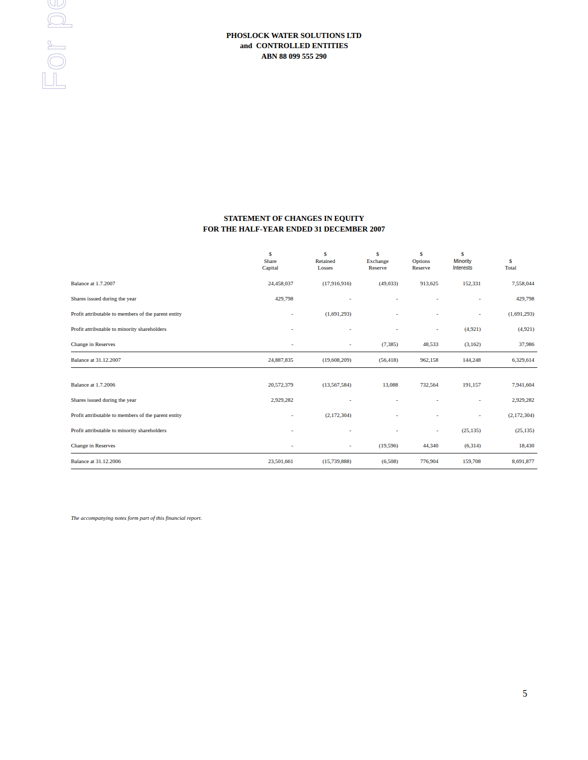For personal use only
PHOSLOCK WATER SOLUTIONS LTD
and CONTROLLED ENTITIES
ABN 88 099 555 290
STATEMENT OF CHANGES IN EQUITY
FOR THE HALF-YEAR ENDED 31 DECEMBER 2007
| | $ Share Capital | $ Retained Losses | $ Exchange Reserve | $ Options Reserve | $ Minority Interests | $ Total |
| --- | --- | --- | --- | --- | --- | --- |
| Balance at 1.7.2007 | 24,458,037 | (17,916,916) | (49,033) | 913,625 | 152,331 | 7,558,044 |
| Shares issued during the year | 429,798 | - | - | - | - | 429,798 |
| Profit attributable to members of the parent entity | - | (1,691,293) | - | - | - | (1,691,293) |
| Profit attributable to minority shareholders | - | - | - | - | (4,921) | (4,921) |
| Change in Reserves | - | - | (7,385) | 48,533 | (3,162) | 37,986 |
| Balance at 31.12.2007 | 24,887,835 | (19,608,209) | (56,418) | 962,158 | 144,248 | 6,329,614 |
| Balance at 1.7.2006 | 20,572,379 | (13,567,584) | 13,088 | 732,564 | 191,157 | 7,941,604 |
| Shares issued during the year | 2,929,282 | - | - | - | - | 2,929,282 |
| Profit attributable to members of the parent entity | - | (2,172,304) | - | - | - | (2,172,304) |
| Profit attributable to minority shareholders | - | - | - | - | (25,135) | (25,135) |
| Change in Reserves | - | - | (19,596) | 44,340 | (6,314) | 18,430 |
| Balance at 31.12.2006 | 23,501,661 | (15,739,888) | (6,508) | 776,904 | 159,708 | 8,691,877 |
The accompanying notes form part of this financial report.
5